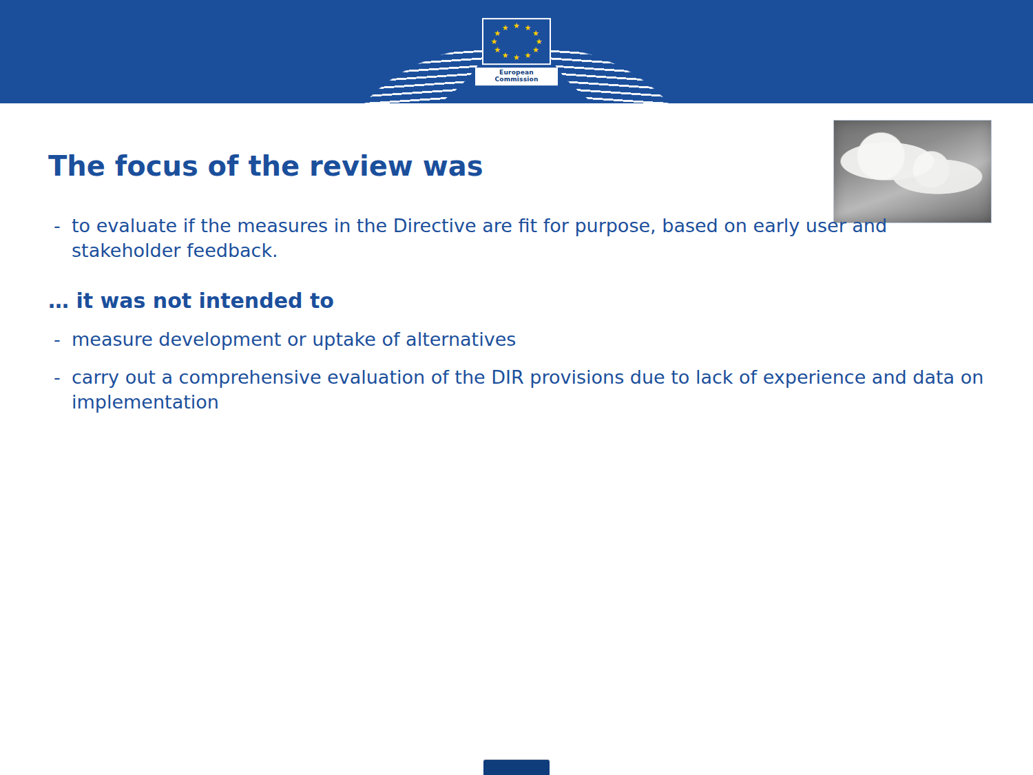★ ★ ★ ★ ★ ★ ★ ★ ★ ★ ★ ★
European
Commission
The focus of the review was
to evaluate if the measures in the Directive are fit for purpose, based on early user and stakeholder feedback.
… it was not intended to
measure development or uptake of alternatives
carry out a comprehensive evaluation of the DIR provisions due to lack of experience and data on implementation